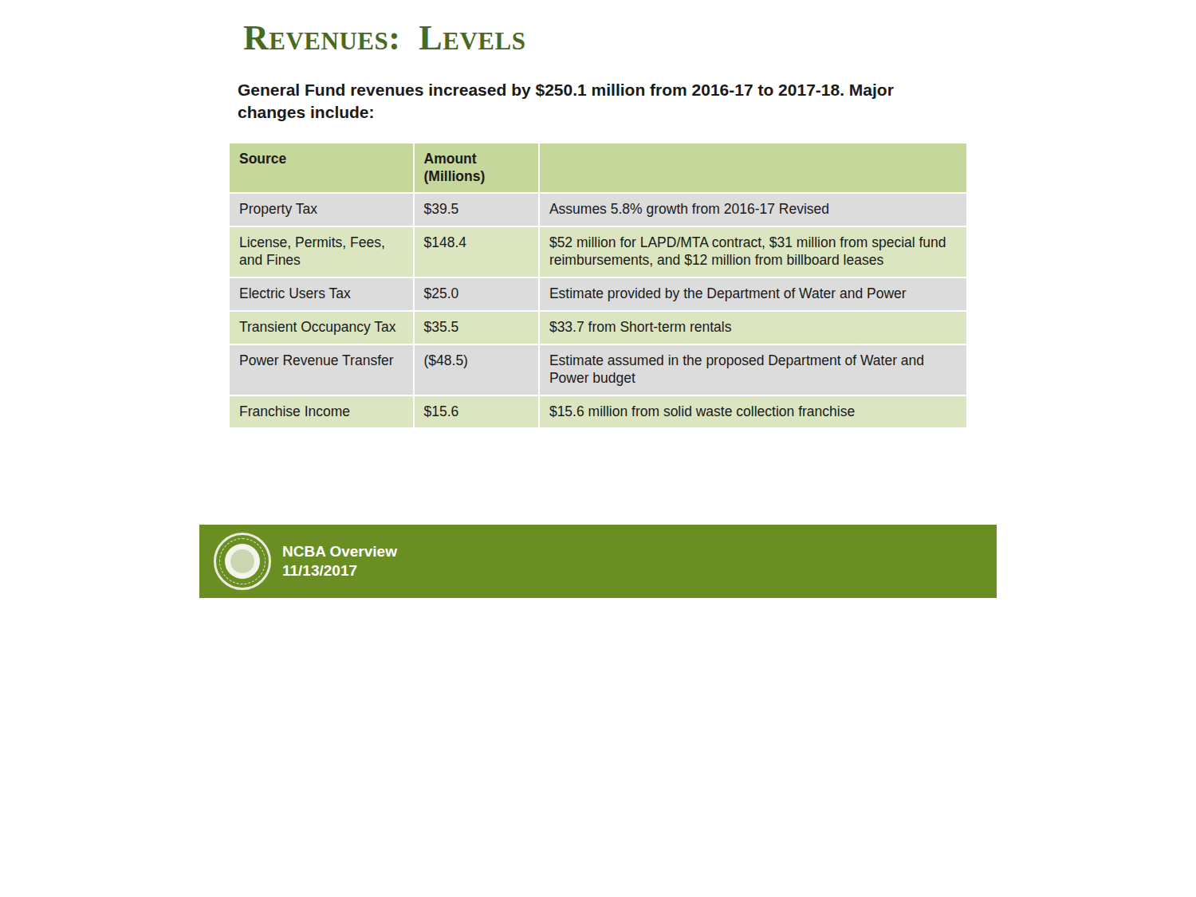Revenues: Levels
General Fund revenues increased by $250.1 million from 2016-17 to 2017-18. Major changes include:
| Source | Amount (Millions) | |
| --- | --- | --- |
| Property Tax | $39.5 | Assumes 5.8% growth from 2016-17 Revised |
| License, Permits, Fees, and Fines | $148.4 | $52 million for LAPD/MTA contract, $31 million from special fund reimbursements, and $12 million from billboard leases |
| Electric Users Tax | $25.0 | Estimate provided by the Department of Water and Power |
| Transient Occupancy Tax | $35.5 | $33.7 from Short-term rentals |
| Power Revenue Transfer | ($48.5) | Estimate assumed in the proposed Department of Water and Power budget |
| Franchise Income | $15.6 | $15.6 million from solid waste collection franchise |
NCBA Overview
11/13/2017